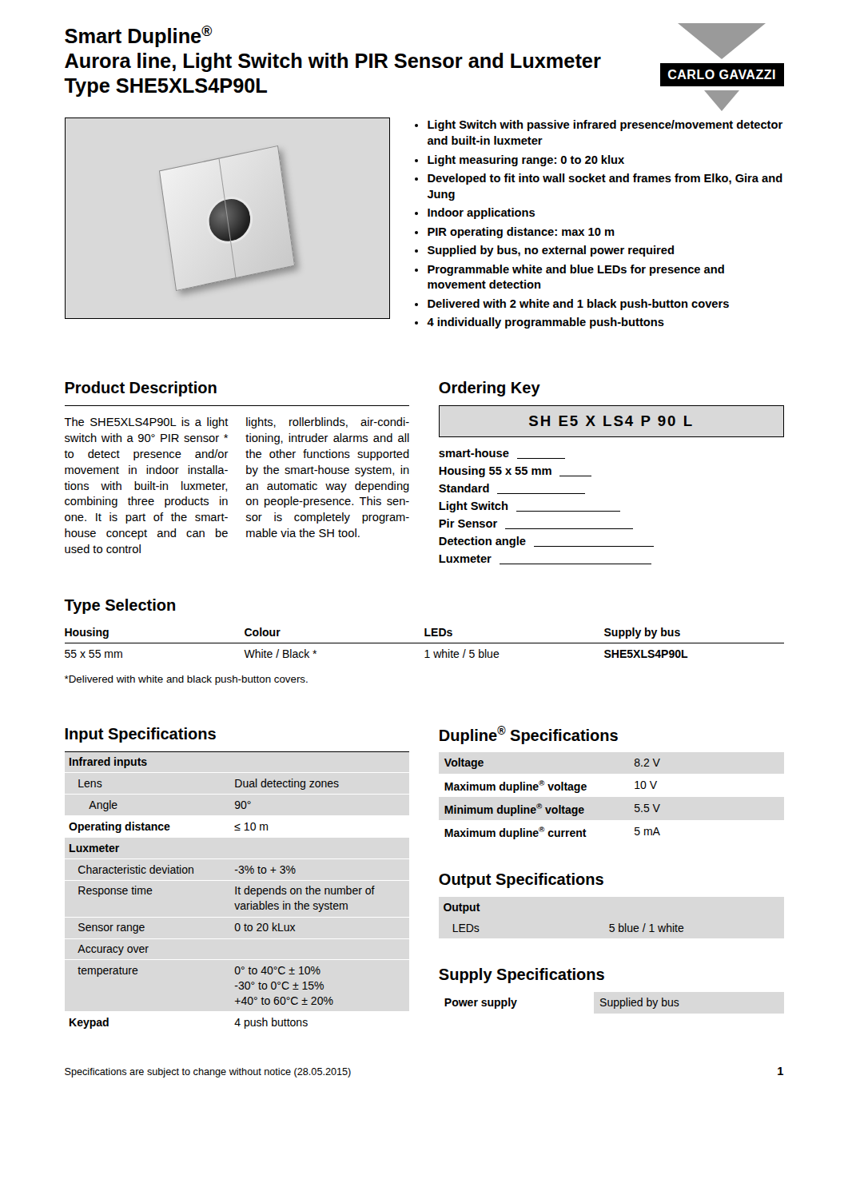Smart Dupline®
Aurora line, Light Switch with PIR Sensor and Luxmeter
Type SHE5XLS4P90L
CARLO GAVAZZI
Light Switch with passive infrared presence/movement detector and built-in luxmeter
Light measuring range: 0 to 20 klux
Developed to fit into wall socket and frames from Elko, Gira and Jung
Indoor applications
PIR operating distance: max 10 m
Supplied by bus, no external power required
Programmable white and blue LEDs for presence and movement detection
Delivered with 2 white and 1 black push-button covers
4 individually programmable push-buttons
Product Description
The SHE5XLS4P90L is a light switch with a 90° PIR sensor * to detect presence and/or movement in indoor installations with built-in luxmeter, combining three products in one. It is part of the smart-house concept and can be used to control
lights, rollerblinds, air-conditioning, intruder alarms and all the other functions supported by the smart-house system, in an automatic way depending on people-presence. This sensor is completely programmable via the SH tool.
Ordering Key
SH E5 X LS4 P 90 L
smart-house
Housing 55 x 55 mm
Standard
Light Switch
Pir Sensor
Detection angle
Luxmeter
Type Selection
| Housing | Colour | LEDs | Supply by bus |
| --- | --- | --- | --- |
| 55 x 55 mm | White / Black * | 1 white / 5 blue | SHE5XLS4P90L |
*Delivered with white and black push-button covers.
Input Specifications
| Infrared inputs | |
| Lens | Dual detecting zones |
| Angle | 90° |
| Operating distance | ≤ 10 m |
| Luxmeter | |
| Characteristic deviation | -3% to + 3% |
| Response time | It depends on the number of variables in the system |
| Sensor range | 0 to 20 kLux |
| Accuracy over | |
| temperature | 0° to 40°C ± 10% -30° to 0°C ± 15% +40° to 60°C ± 20% |
| Keypad | 4 push buttons |
Dupline® Specifications
| Voltage | 8.2 V |
| Maximum dupline ® voltage | 10 V |
| Minimum dupline ® voltage | 5.5 V |
| Maximum dupline ® current | 5 mA |
Output Specifications
| Output | |
| LEDs | 5 blue / 1 white |
Supply Specifications
| Power supply | Supplied by bus |
Specifications are subject to change without notice (28.05.2015) 1